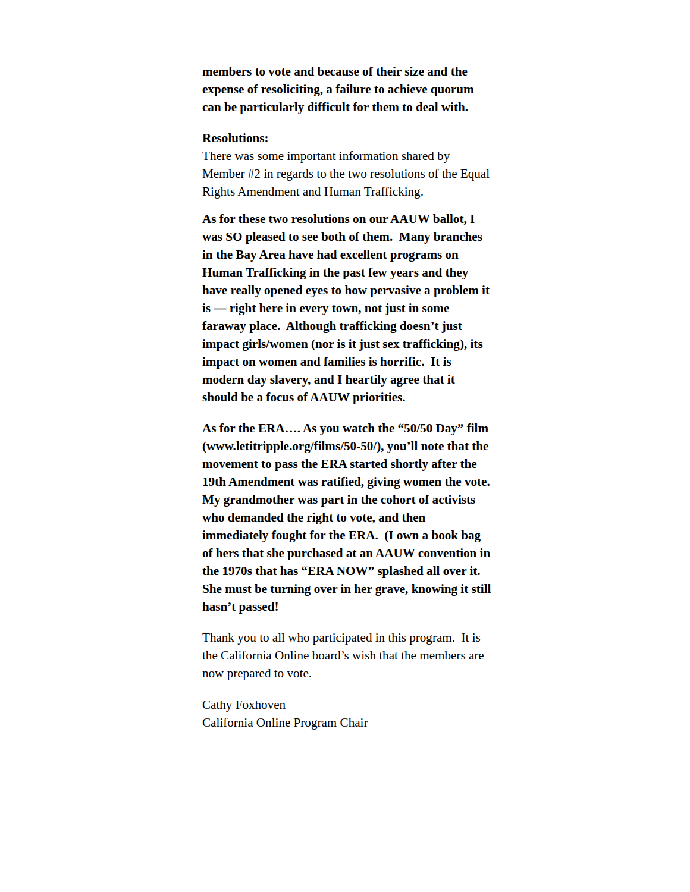members to vote and because of their size and the expense of resoliciting, a failure to achieve quorum can be particularly difficult for them to deal with.
Resolutions:
There was some important information shared by Member #2 in regards to the two resolutions of the Equal Rights Amendment and Human Trafficking.
As for these two resolutions on our AAUW ballot, I was SO pleased to see both of them. Many branches in the Bay Area have had excellent programs on Human Trafficking in the past few years and they have really opened eyes to how pervasive a problem it is — right here in every town, not just in some faraway place. Although trafficking doesn’t just impact girls/women (nor is it just sex trafficking), its impact on women and families is horrific. It is modern day slavery, and I heartily agree that it should be a focus of AAUW priorities.
As for the ERA…. As you watch the “50/50 Day” film (www.letitripple.org/films/50-50/), you’ll note that the movement to pass the ERA started shortly after the 19th Amendment was ratified, giving women the vote. My grandmother was part in the cohort of activists who demanded the right to vote, and then immediately fought for the ERA. (I own a book bag of hers that she purchased at an AAUW convention in the 1970s that has “ERA NOW” splashed all over it. She must be turning over in her grave, knowing it still hasn’t passed!
Thank you to all who participated in this program. It is the California Online board’s wish that the members are now prepared to vote.
Cathy Foxhoven
California Online Program Chair